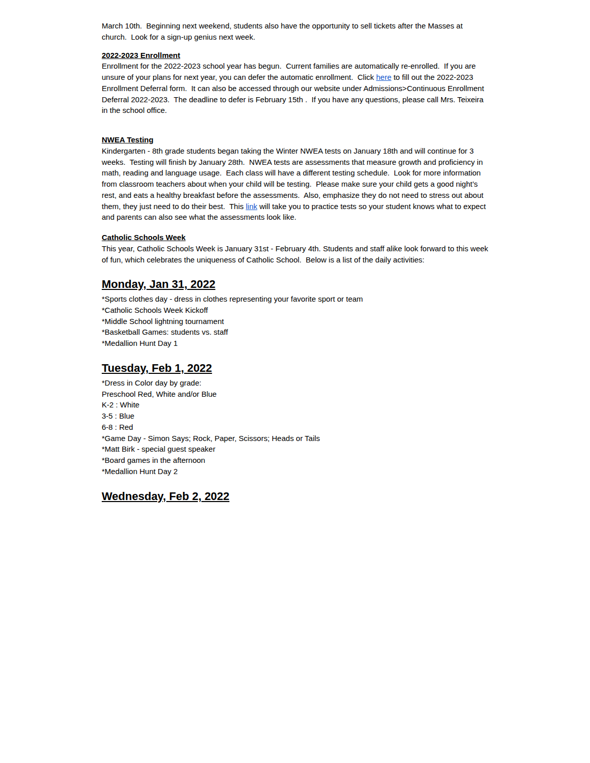March 10th. Beginning next weekend, students also have the opportunity to sell tickets after the Masses at church. Look for a sign-up genius next week.
2022-2023 Enrollment
Enrollment for the 2022-2023 school year has begun. Current families are automatically re-enrolled. If you are unsure of your plans for next year, you can defer the automatic enrollment. Click here to fill out the 2022-2023 Enrollment Deferral form. It can also be accessed through our website under Admissions>Continuous Enrollment Deferral 2022-2023. The deadline to defer is February 15th . If you have any questions, please call Mrs. Teixeira in the school office.
NWEA Testing
Kindergarten - 8th grade students began taking the Winter NWEA tests on January 18th and will continue for 3 weeks. Testing will finish by January 28th. NWEA tests are assessments that measure growth and proficiency in math, reading and language usage. Each class will have a different testing schedule. Look for more information from classroom teachers about when your child will be testing. Please make sure your child gets a good night’s rest, and eats a healthy breakfast before the assessments. Also, emphasize they do not need to stress out about them, they just need to do their best. This link will take you to practice tests so your student knows what to expect and parents can also see what the assessments look like.
Catholic Schools Week
This year, Catholic Schools Week is January 31st - February 4th. Students and staff alike look forward to this week of fun, which celebrates the uniqueness of Catholic School. Below is a list of the daily activities:
Monday, Jan 31, 2022
*Sports clothes day - dress in clothes representing your favorite sport or team
*Catholic Schools Week Kickoff
*Middle School lightning tournament
*Basketball Games: students vs. staff
*Medallion Hunt Day 1
Tuesday, Feb 1, 2022
*Dress in Color day by grade:
Preschool Red, White and/or Blue
K-2 : White
3-5 : Blue
6-8 : Red
*Game Day - Simon Says; Rock, Paper, Scissors; Heads or Tails
*Matt Birk - special guest speaker
*Board games in the afternoon
*Medallion Hunt Day 2
Wednesday, Feb 2, 2022